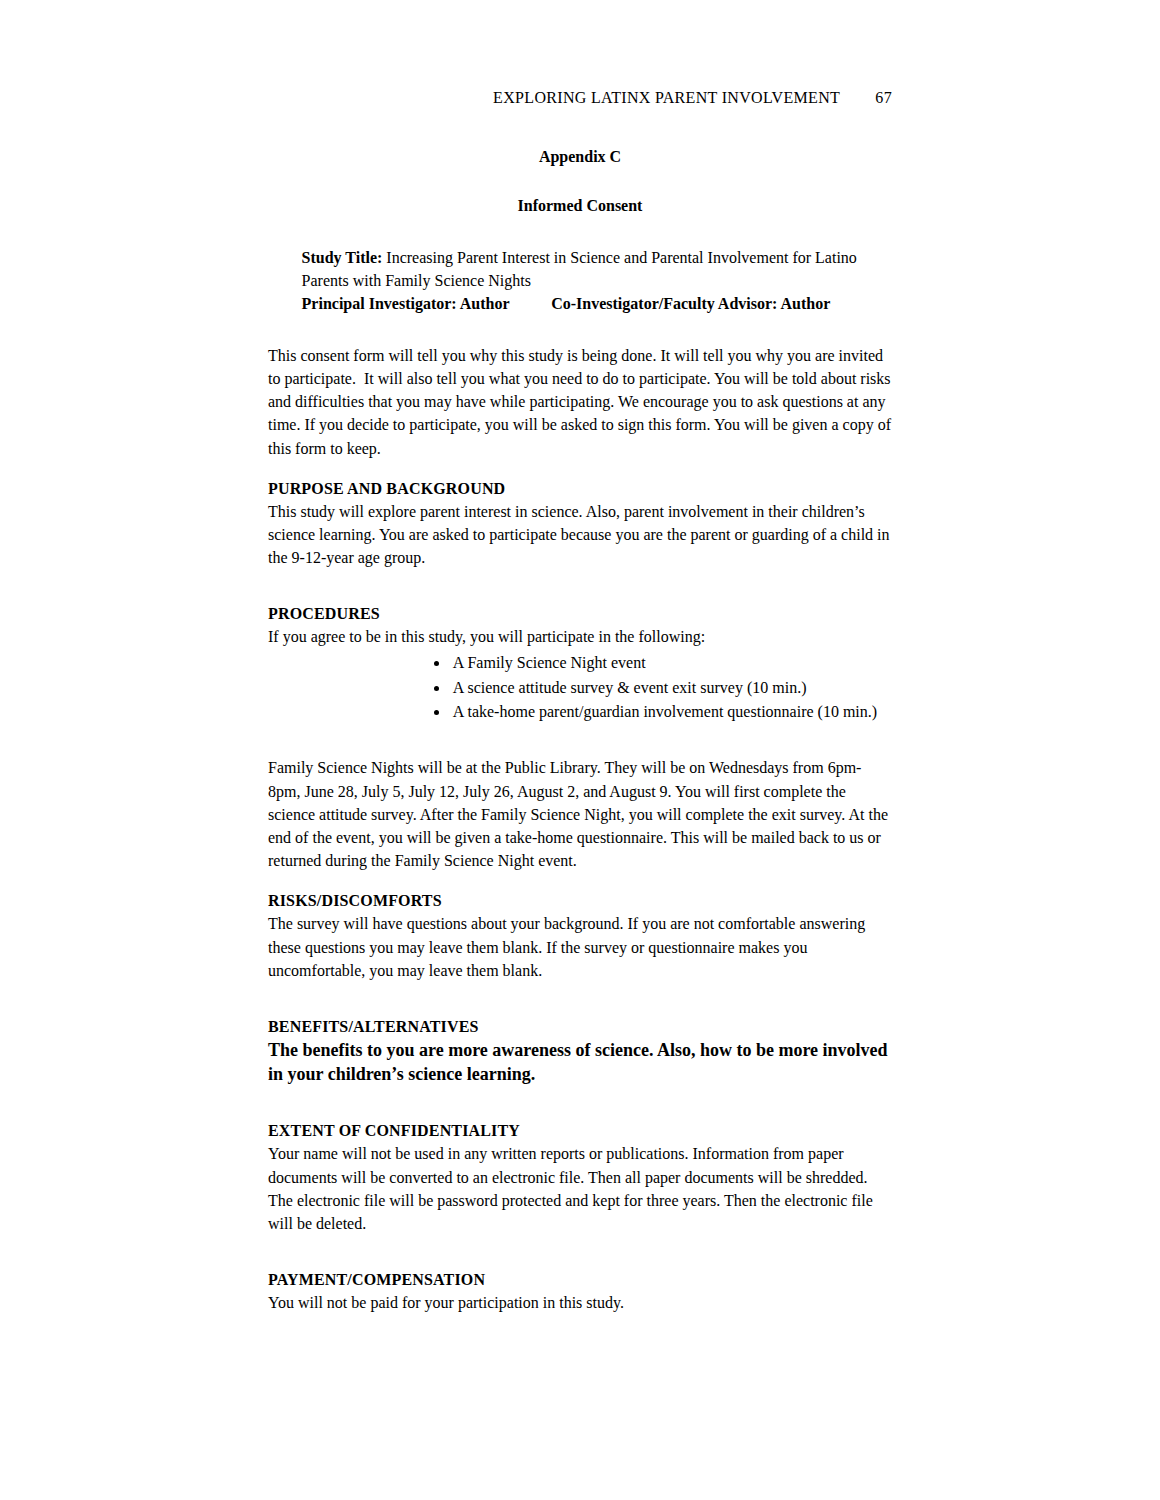EXPLORING LATINX PARENT INVOLVEMENT67
Appendix C
Informed Consent
Study Title: Increasing Parent Interest in Science and Parental Involvement for Latino Parents with Family Science Nights
Principal Investigator: Author Co-Investigator/Faculty Advisor: Author
This consent form will tell you why this study is being done. It will tell you why you are invited to participate. It will also tell you what you need to do to participate. You will be told about risks and difficulties that you may have while participating. We encourage you to ask questions at any time. If you decide to participate, you will be asked to sign this form. You will be given a copy of this form to keep.
Purpose and Background
This study will explore parent interest in science. Also, parent involvement in their children’s science learning. You are asked to participate because you are the parent or guarding of a child in the 9-12-year age group.
Procedures
If you agree to be in this study, you will participate in the following:
A Family Science Night event
A science attitude survey & event exit survey (10 min.)
A take-home parent/guardian involvement questionnaire (10 min.)
Family Science Nights will be at the Public Library. They will be on Wednesdays from 6pm-8pm, June 28, July 5, July 12, July 26, August 2, and August 9. You will first complete the science attitude survey. After the Family Science Night, you will complete the exit survey. At the end of the event, you will be given a take-home questionnaire. This will be mailed back to us or returned during the Family Science Night event.
Risks/Discomforts
The survey will have questions about your background. If you are not comfortable answering these questions you may leave them blank. If the survey or questionnaire makes you uncomfortable, you may leave them blank.
Benefits/Alternatives
The benefits to you are more awareness of science. Also, how to be more involved in your children’s science learning.
Extent of Confidentiality
Your name will not be used in any written reports or publications. Information from paper documents will be converted to an electronic file. Then all paper documents will be shredded. The electronic file will be password protected and kept for three years. Then the electronic file will be deleted.
Payment/Compensation
You will not be paid for your participation in this study.